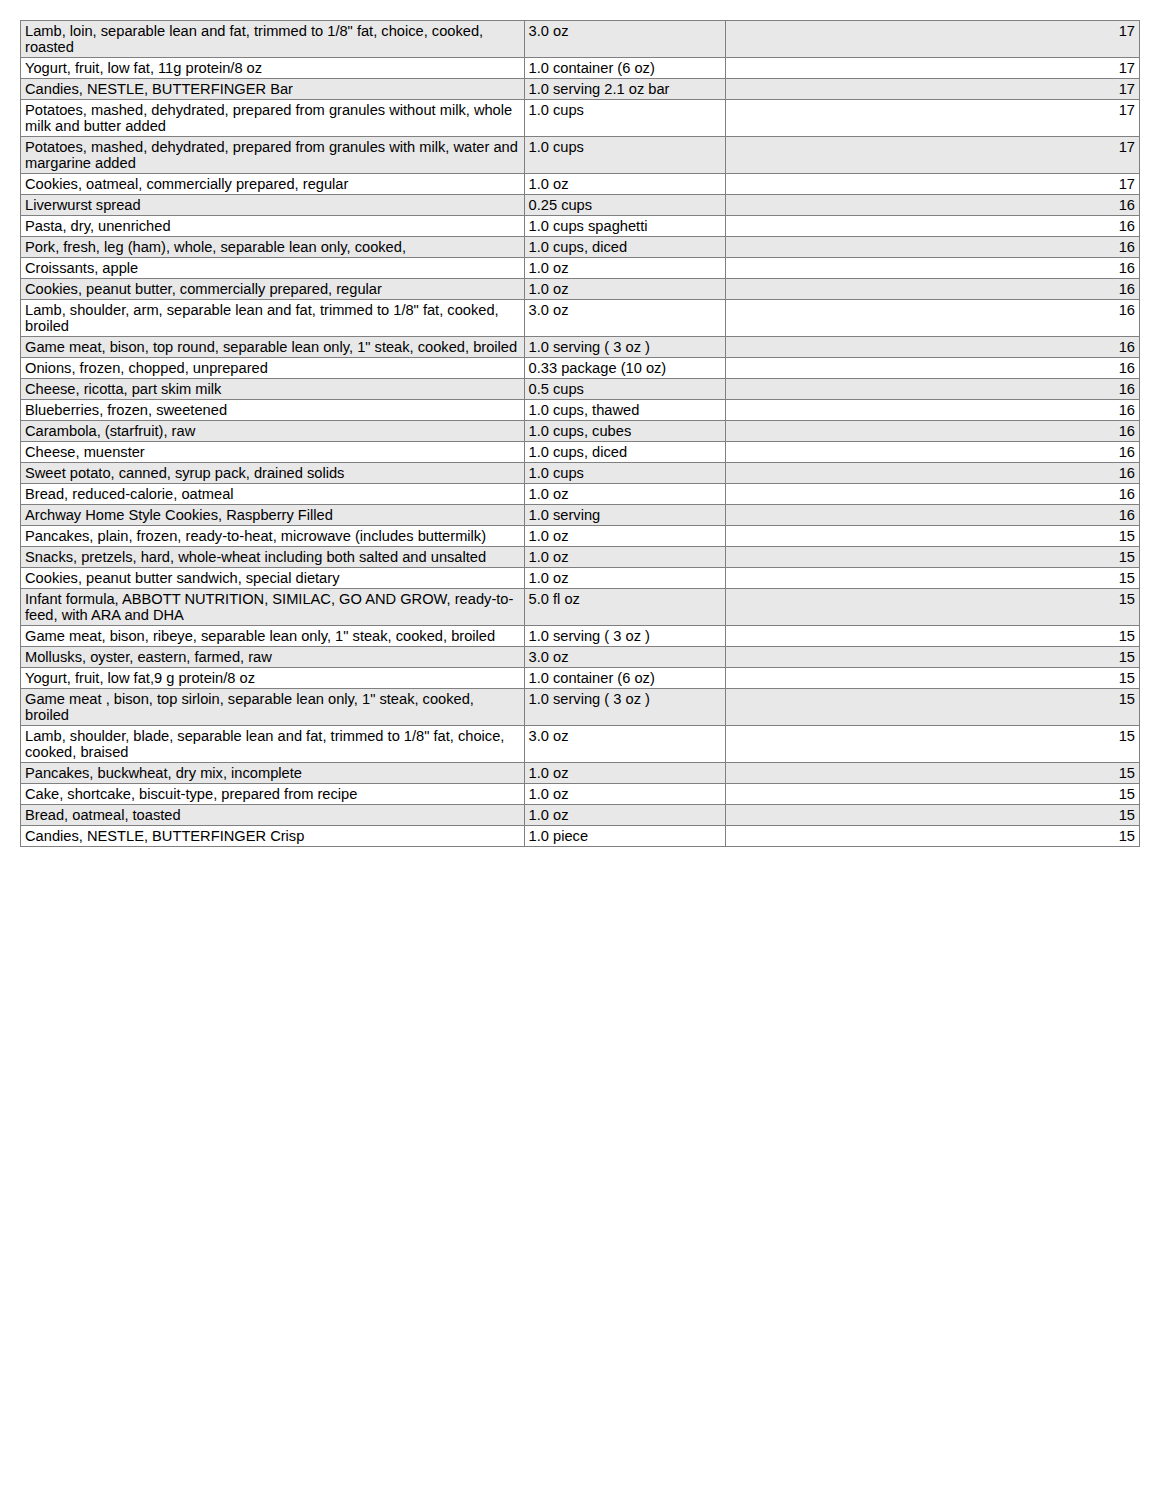| Lamb, loin, separable lean and fat, trimmed to 1/8" fat, choice, cooked, roasted | 3.0 oz | 17 |
| Yogurt, fruit, low fat, 11g protein/8 oz | 1.0 container (6 oz) | 17 |
| Candies, NESTLE, BUTTERFINGER Bar | 1.0 serving 2.1 oz bar | 17 |
| Potatoes, mashed, dehydrated, prepared from granules without milk, whole milk and butter added | 1.0 cups | 17 |
| Potatoes, mashed, dehydrated, prepared from granules with milk, water and margarine added | 1.0 cups | 17 |
| Cookies, oatmeal, commercially prepared, regular | 1.0 oz | 17 |
| Liverwurst spread | 0.25 cups | 16 |
| Pasta, dry, unenriched | 1.0 cups spaghetti | 16 |
| Pork, fresh, leg (ham), whole, separable lean only, cooked, | 1.0 cups, diced | 16 |
| Croissants, apple | 1.0 oz | 16 |
| Cookies, peanut butter, commercially prepared, regular | 1.0 oz | 16 |
| Lamb, shoulder, arm, separable lean and fat, trimmed to 1/8" fat, cooked, broiled | 3.0 oz | 16 |
| Game meat, bison, top round, separable lean only, 1" steak, cooked, broiled | 1.0 serving ( 3 oz ) | 16 |
| Onions, frozen, chopped, unprepared | 0.33 package (10 oz) | 16 |
| Cheese, ricotta, part skim milk | 0.5 cups | 16 |
| Blueberries, frozen, sweetened | 1.0 cups, thawed | 16 |
| Carambola, (starfruit), raw | 1.0 cups, cubes | 16 |
| Cheese, muenster | 1.0 cups, diced | 16 |
| Sweet potato, canned, syrup pack, drained solids | 1.0 cups | 16 |
| Bread, reduced-calorie, oatmeal | 1.0 oz | 16 |
| Archway Home Style Cookies, Raspberry Filled | 1.0 serving | 16 |
| Pancakes, plain, frozen, ready-to-heat, microwave (includes buttermilk) | 1.0 oz | 15 |
| Snacks, pretzels, hard, whole-wheat including both salted and unsalted | 1.0 oz | 15 |
| Cookies, peanut butter sandwich, special dietary | 1.0 oz | 15 |
| Infant formula, ABBOTT NUTRITION, SIMILAC, GO AND GROW, ready-to-feed, with ARA and DHA | 5.0 fl oz | 15 |
| Game meat, bison, ribeye, separable lean only, 1" steak, cooked, broiled | 1.0 serving ( 3 oz ) | 15 |
| Mollusks, oyster, eastern, farmed, raw | 3.0 oz | 15 |
| Yogurt, fruit, low fat,9 g protein/8 oz | 1.0 container (6 oz) | 15 |
| Game meat , bison, top sirloin, separable lean only, 1" steak, cooked, broiled | 1.0 serving ( 3 oz ) | 15 |
| Lamb, shoulder, blade, separable lean and fat, trimmed to 1/8" fat, choice, cooked, braised | 3.0 oz | 15 |
| Pancakes, buckwheat, dry mix, incomplete | 1.0 oz | 15 |
| Cake, shortcake, biscuit-type, prepared from recipe | 1.0 oz | 15 |
| Bread, oatmeal, toasted | 1.0 oz | 15 |
| Candies, NESTLE, BUTTERFINGER Crisp | 1.0 piece | 15 |